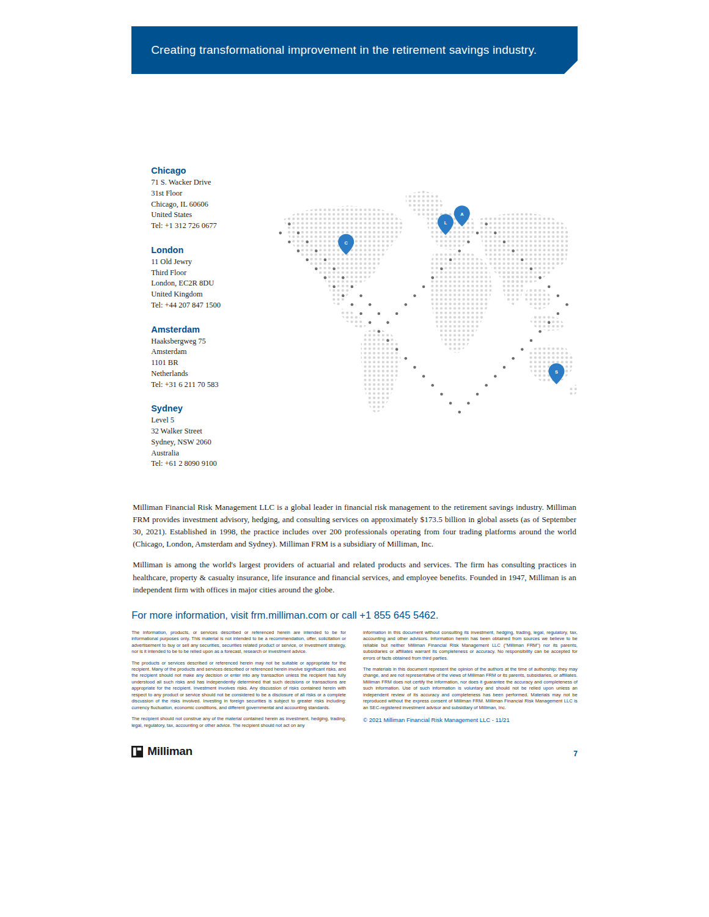Creating transformational improvement in the retirement savings industry.
Chicago
71 S. Wacker Drive
31st Floor
Chicago, IL 60606
United States
Tel: +1 312 726 0677
London
11 Old Jewry
Third Floor
London, EC2R 8DU
United Kingdom
Tel: +44 207 847 1500
Amsterdam
Haaksbergweg 75
Amsterdam
1101 BR
Netherlands
Tel: +31 6 211 70 583
Sydney
Level 5
32 Walker Street
Sydney, NSW 2060
Australia
Tel: +61 2 8090 9100
C L A S
Milliman Financial Risk Management LLC is a global leader in financial risk management to the retirement savings industry. Milliman FRM provides investment advisory, hedging, and consulting services on approximately $173.5 billion in global assets (as of September 30, 2021). Established in 1998, the practice includes over 200 professionals operating from four trading platforms around the world (Chicago, London, Amsterdam and Sydney). Milliman FRM is a subsidiary of Milliman, Inc.
Milliman is among the world's largest providers of actuarial and related products and services. The firm has consulting practices in healthcare, property & casualty insurance, life insurance and financial services, and employee benefits. Founded in 1947, Milliman is an independent firm with offices in major cities around the globe.
For more information, visit frm.milliman.com or call +1 855 645 5462.
The information, products, or services described or referenced herein are intended to be for informational purposes only. This material is not intended to be a recommendation, offer, solicitation or advertisement to buy or sell any securities, securities related product or service, or investment strategy, nor is it intended to be to be relied upon as a forecast, research or investment advice.
The products or services described or referenced herein may not be suitable or appropriate for the recipient. Many of the products and services described or referenced herein involve significant risks, and the recipient should not make any decision or enter into any transaction unless the recipient has fully understood all such risks and has independently determined that such decisions or transactions are appropriate for the recipient. Investment involves risks. Any discussion of risks contained herein with respect to any product or service should not be considered to be a disclosure of all risks or a complete discussion of the risks involved. Investing in foreign securities is subject to greater risks including: currency fluctuation, economic conditions, and different governmental and accounting standards.
The recipient should not construe any of the material contained herein as investment, hedging, trading, legal, regulatory, tax, accounting or other advice. The recipient should not act on any
information in this document without consulting its investment, hedging, trading, legal, regulatory, tax, accounting and other advisors. Information herein has been obtained from sources we believe to be reliable but neither Milliman Financial Risk Management LLC ("Milliman FRM") nor its parents, subsidiaries or affiliates warrant its completeness or accuracy. No responsibility can be accepted for errors of facts obtained from third parties.
The materials in this document represent the opinion of the authors at the time of authorship; they may change, and are not representative of the views of Milliman FRM or its parents, subsidiaries, or affiliates. Milliman FRM does not certify the information, nor does it guarantee the accuracy and completeness of such information. Use of such information is voluntary and should not be relied upon unless an independent review of its accuracy and completeness has been performed. Materials may not be reproduced without the express consent of Milliman FRM. Milliman Financial Risk Management LLC is an SEC-registered investment advisor and subsidiary of Milliman, Inc.
© 2021 Milliman Financial Risk Management LLC - 11/21
Milliman
7